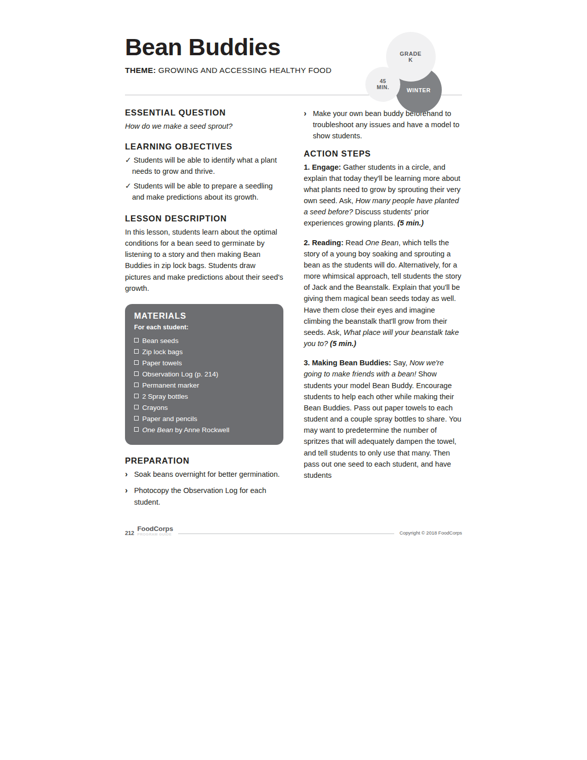GRADE
K
45
MIN.
WINTER
Bean Buddies
THEME: GROWING AND ACCESSING HEALTHY FOOD
ESSENTIAL QUESTION
How do we make a seed sprout?
LEARNING OBJECTIVES
✓Students will be able to identify what a plant needs to grow and thrive.
✓Students will be able to prepare a seedling and make predictions about its growth.
LESSON DESCRIPTION
In this lesson, students learn about the optimal conditions for a bean seed to germinate by listening to a story and then making Bean Buddies in zip lock bags. Students draw pictures and make predictions about their seed's growth.
MATERIALS
For each student:
Bean seeds
Zip lock bags
Paper towels
Observation Log (p. 214)
Permanent marker
2 Spray bottles
Crayons
Paper and pencils
One Bean by Anne Rockwell
PREPARATION
Soak beans overnight for better germination.
Photocopy the Observation Log for each student.
Make your own bean buddy beforehand to troubleshoot any issues and have a model to show students.
ACTION STEPS
1. Engage: Gather students in a circle, and explain that today they'll be learning more about what plants need to grow by sprouting their very own seed. Ask, How many people have planted a seed before? Discuss students' prior experiences growing plants. (5 min.)
2. Reading: Read One Bean, which tells the story of a young boy soaking and sprouting a bean as the students will do. Alternatively, for a more whimsical approach, tell students the story of Jack and the Beanstalk. Explain that you'll be giving them magical bean seeds today as well. Have them close their eyes and imagine climbing the beanstalk that'll grow from their seeds. Ask, What place will your beanstalk take you to? (5 min.)
3. Making Bean Buddies: Say, Now we're going to make friends with a bean! Show students your model Bean Buddy. Encourage students to help each other while making their Bean Buddies. Pass out paper towels to each student and a couple spray bottles to share. You may want to predetermine the number of spritzes that will adequately dampen the towel, and tell students to only use that many. Then pass out one seed to each student, and have students
212 FoodCorps PROGRAM GUIDE
Copyright © 2018 FoodCorps